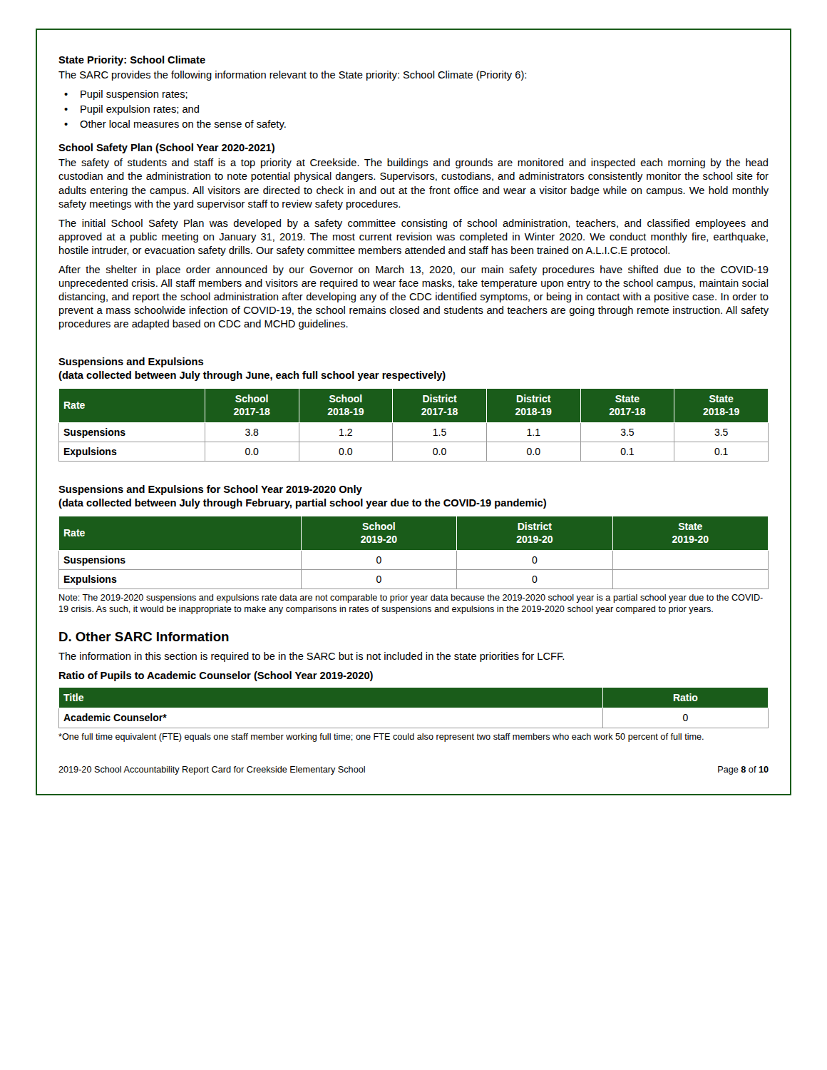State Priority: School Climate
The SARC provides the following information relevant to the State priority: School Climate (Priority 6):
Pupil suspension rates;
Pupil expulsion rates; and
Other local measures on the sense of safety.
School Safety Plan (School Year 2020-2021)
The safety of students and staff is a top priority at Creekside. The buildings and grounds are monitored and inspected each morning by the head custodian and the administration to note potential physical dangers. Supervisors, custodians, and administrators consistently monitor the school site for adults entering the campus. All visitors are directed to check in and out at the front office and wear a visitor badge while on campus. We hold monthly safety meetings with the yard supervisor staff to review safety procedures.
The initial School Safety Plan was developed by a safety committee consisting of school administration, teachers, and classified employees and approved at a public meeting on January 31, 2019. The most current revision was completed in Winter 2020. We conduct monthly fire, earthquake, hostile intruder, or evacuation safety drills. Our safety committee members attended and staff has been trained on A.L.I.C.E protocol.
After the shelter in place order announced by our Governor on March 13, 2020, our main safety procedures have shifted due to the COVID-19 unprecedented crisis. All staff members and visitors are required to wear face masks, take temperature upon entry to the school campus, maintain social distancing, and report the school administration after developing any of the CDC identified symptoms, or being in contact with a positive case. In order to prevent a mass schoolwide infection of COVID-19, the school remains closed and students and teachers are going through remote instruction. All safety procedures are adapted based on CDC and MCHD guidelines.
Suspensions and Expulsions
(data collected between July through June, each full school year respectively)
| Rate | School 2017-18 | School 2018-19 | District 2017-18 | District 2018-19 | State 2017-18 | State 2018-19 |
| --- | --- | --- | --- | --- | --- | --- |
| Suspensions | 3.8 | 1.2 | 1.5 | 1.1 | 3.5 | 3.5 |
| Expulsions | 0.0 | 0.0 | 0.0 | 0.0 | 0.1 | 0.1 |
Suspensions and Expulsions for School Year 2019-2020 Only
(data collected between July through February, partial school year due to the COVID-19 pandemic)
| Rate | School 2019-20 | District 2019-20 | State 2019-20 |
| --- | --- | --- | --- |
| Suspensions | 0 | 0 | |
| Expulsions | 0 | 0 | |
Note: The 2019-2020 suspensions and expulsions rate data are not comparable to prior year data because the 2019-2020 school year is a partial school year due to the COVID-19 crisis. As such, it would be inappropriate to make any comparisons in rates of suspensions and expulsions in the 2019-2020 school year compared to prior years.
D. Other SARC Information
The information in this section is required to be in the SARC but is not included in the state priorities for LCFF.
Ratio of Pupils to Academic Counselor (School Year 2019-2020)
| Title | Ratio |
| --- | --- |
| Academic Counselor* | 0 |
*One full time equivalent (FTE) equals one staff member working full time; one FTE could also represent two staff members who each work 50 percent of full time.
2019-20 School Accountability Report Card for Creekside Elementary School Page 8 of 10